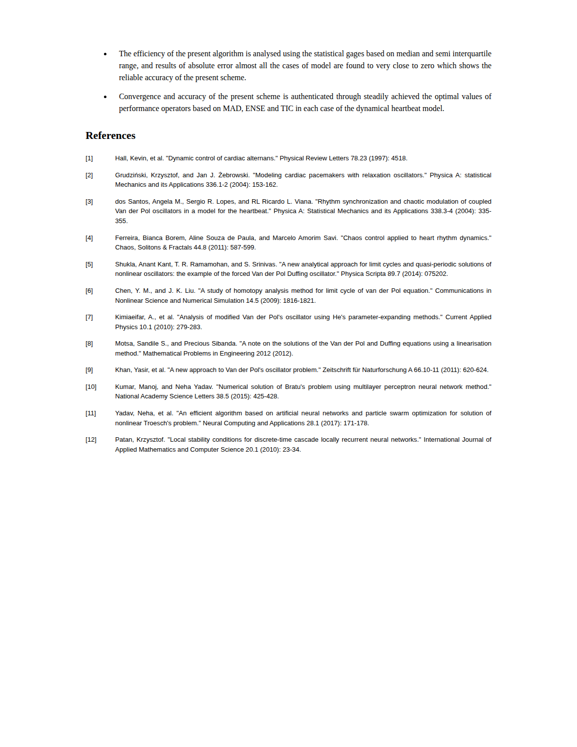The efficiency of the present algorithm is analysed using the statistical gages based on median and semi interquartile range, and results of absolute error almost all the cases of model are found to very close to zero which shows the reliable accuracy of the present scheme.
Convergence and accuracy of the present scheme is authenticated through steadily achieved the optimal values of performance operators based on MAD, ENSE and TIC in each case of the dynamical heartbeat model.
References
| [1] | Hall, Kevin, et al. "Dynamic control of cardiac alternans." Physical Review Letters 78.23 (1997): 4518. |
| [2] | Grudziński, Krzysztof, and Jan J. Żebrowski. "Modeling cardiac pacemakers with relaxation oscillators." Physica A: statistical Mechanics and its Applications 336.1-2 (2004): 153-162. |
| [3] | dos Santos, Angela M., Sergio R. Lopes, and RL Ricardo L. Viana. "Rhythm synchronization and chaotic modulation of coupled Van der Pol oscillators in a model for the heartbeat." Physica A: Statistical Mechanics and its Applications 338.3-4 (2004): 335-355. |
| [4] | Ferreira, Bianca Borem, Aline Souza de Paula, and Marcelo Amorim Savi. "Chaos control applied to heart rhythm dynamics." Chaos, Solitons & Fractals 44.8 (2011): 587-599. |
| [5] | Shukla, Anant Kant, T. R. Ramamohan, and S. Srinivas. "A new analytical approach for limit cycles and quasi-periodic solutions of nonlinear oscillators: the example of the forced Van der Pol Duffing oscillator." Physica Scripta 89.7 (2014): 075202. |
| [6] | Chen, Y. M., and J. K. Liu. "A study of homotopy analysis method for limit cycle of van der Pol equation." Communications in Nonlinear Science and Numerical Simulation 14.5 (2009): 1816-1821. |
| [7] | Kimiaeifar, A., et al. "Analysis of modified Van der Pol's oscillator using He's parameter-expanding methods." Current Applied Physics 10.1 (2010): 279-283. |
| [8] | Motsa, Sandile S., and Precious Sibanda. "A note on the solutions of the Van der Pol and Duffing equations using a linearisation method." Mathematical Problems in Engineering 2012 (2012). |
| [9] | Khan, Yasir, et al. "A new approach to Van der Pol's oscillator problem." Zeitschrift für Naturforschung A 66.10-11 (2011): 620-624. |
| [10] | Kumar, Manoj, and Neha Yadav. "Numerical solution of Bratu's problem using multilayer perceptron neural network method." National Academy Science Letters 38.5 (2015): 425-428. |
| [11] | Yadav, Neha, et al. "An efficient algorithm based on artificial neural networks and particle swarm optimization for solution of nonlinear Troesch's problem." Neural Computing and Applications 28.1 (2017): 171-178. |
| [12] | Patan, Krzysztof. "Local stability conditions for discrete-time cascade locally recurrent neural networks." International Journal of Applied Mathematics and Computer Science 20.1 (2010): 23-34. |